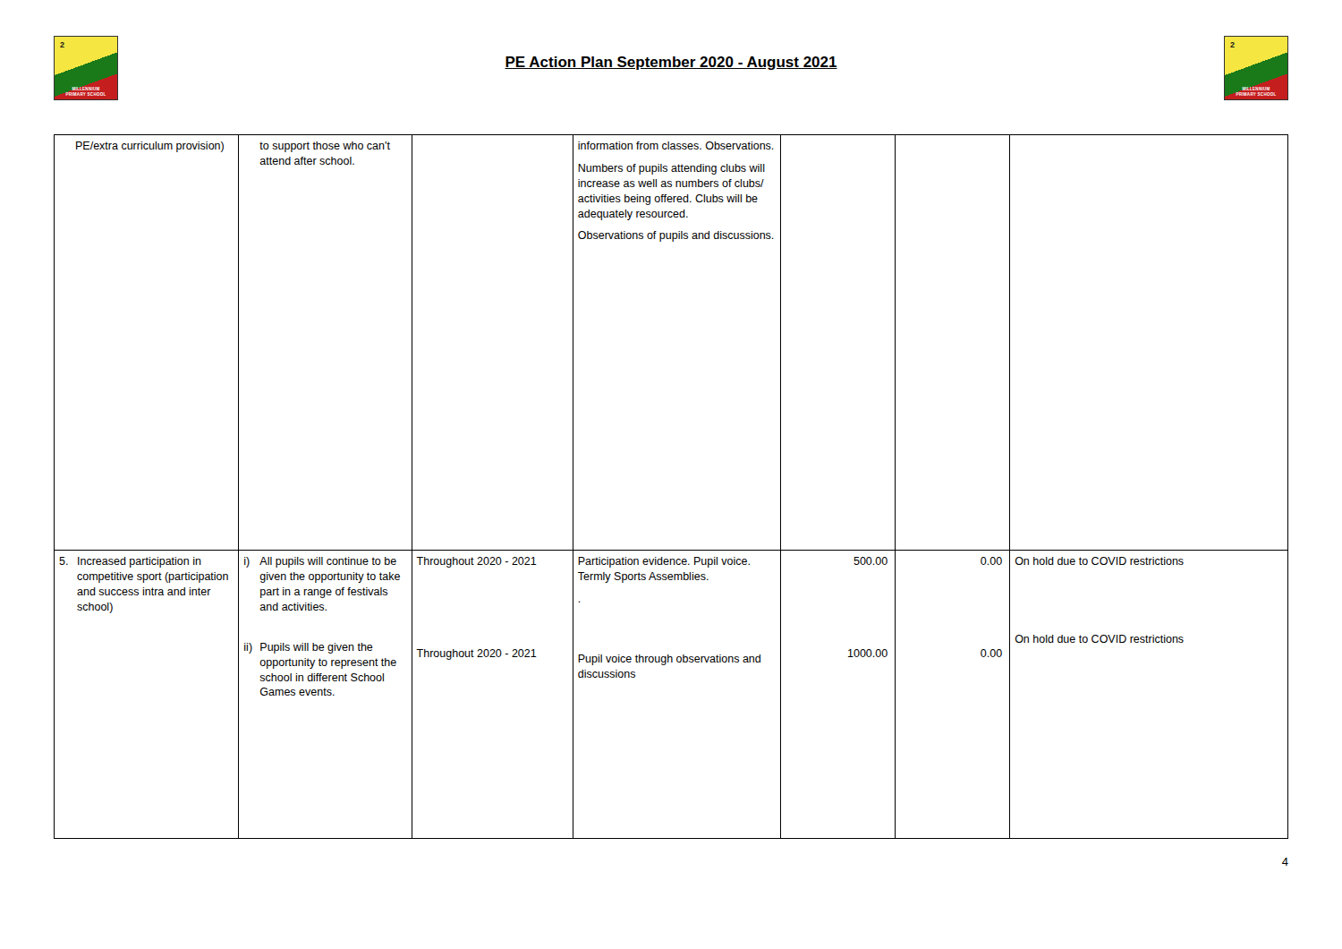2 MILLENNIUM
PRIMARY SCHOOL
PE Action Plan September 2020 - August 2021
2 MILLENNIUM
PRIMARY SCHOOL
| PE/extra curriculum provision) | to support those who can't attend after school. | | information from classes. Observations. Numbers of pupils attending clubs will increase as well as numbers of clubs/ activities being offered. Clubs will be adequately resourced. Observations of pupils and discussions. | | | |
| 5. Increased participation in competitive sport (participation and success intra and inter school) | i) All pupils will continue to be given the opportunity to take part in a range of festivals and activities. ii) Pupils will be given the opportunity to represent the school in different School Games events. | Throughout 2020 - 2021 Throughout 2020 - 2021 | Participation evidence. Pupil voice. Termly Sports Assemblies. . Pupil voice through observations and discussions | 500.00 1000.00 | 0.00 0.00 | On hold due to COVID restrictions On hold due to COVID restrictions |
4